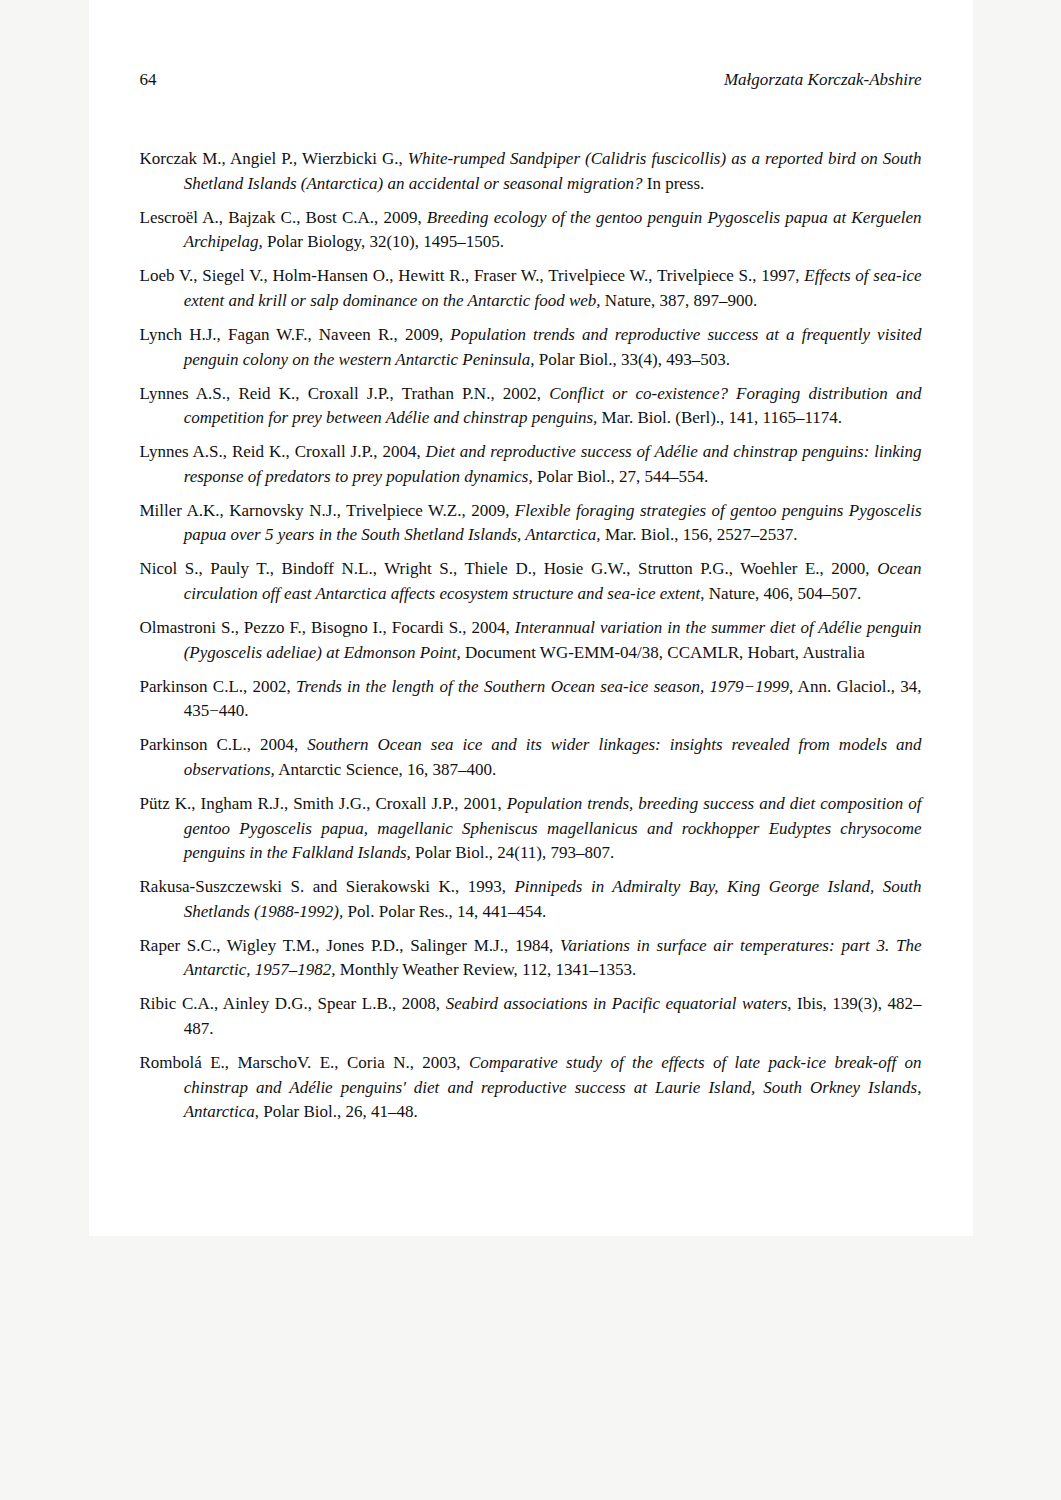64 Małgorzata Korczak-Abshire
Korczak M., Angiel P., Wierzbicki G., White-rumped Sandpiper (Calidris fuscicollis) as a reported bird on South Shetland Islands (Antarctica) an accidental or seasonal migration? In press.
Lescroël A., Bajzak C., Bost C.A., 2009, Breeding ecology of the gentoo penguin Pygoscelis papua at Kerguelen Archipelag, Polar Biology, 32(10), 1495–1505.
Loeb V., Siegel V., Holm-Hansen O., Hewitt R., Fraser W., Trivelpiece W., Trivelpiece S., 1997, Effects of sea-ice extent and krill or salp dominance on the Antarctic food web, Nature, 387, 897–900.
Lynch H.J., Fagan W.F., Naveen R., 2009, Population trends and reproductive success at a frequently visited penguin colony on the western Antarctic Peninsula, Polar Biol., 33(4), 493–503.
Lynnes A.S., Reid K., Croxall J.P., Trathan P.N., 2002, Conflict or co-existence? Foraging distribution and competition for prey between Adélie and chinstrap penguins, Mar. Biol. (Berl)., 141, 1165–1174.
Lynnes A.S., Reid K., Croxall J.P., 2004, Diet and reproductive success of Adélie and chinstrap penguins: linking response of predators to prey population dynamics, Polar Biol., 27, 544–554.
Miller A.K., Karnovsky N.J., Trivelpiece W.Z., 2009, Flexible foraging strategies of gentoo penguins Pygoscelis papua over 5 years in the South Shetland Islands, Antarctica, Mar. Biol., 156, 2527–2537.
Nicol S., Pauly T., Bindoff N.L., Wright S., Thiele D., Hosie G.W., Strutton P.G., Woehler E., 2000, Ocean circulation off east Antarctica affects ecosystem structure and sea-ice extent, Nature, 406, 504–507.
Olmastroni S., Pezzo F., Bisogno I., Focardi S., 2004, Interannual variation in the summer diet of Adélie penguin (Pygoscelis adeliae) at Edmonson Point, Document WG-EMM-04/38, CCAMLR, Hobart, Australia
Parkinson C.L., 2002, Trends in the length of the Southern Ocean sea-ice season, 1979−1999, Ann. Glaciol., 34, 435−440.
Parkinson C.L., 2004, Southern Ocean sea ice and its wider linkages: insights revealed from models and observations, Antarctic Science, 16, 387–400.
Pütz K., Ingham R.J., Smith J.G., Croxall J.P., 2001, Population trends, breeding success and diet composition of gentoo Pygoscelis papua, magellanic Spheniscus magellanicus and rockhopper Eudyptes chrysocome penguins in the Falkland Islands, Polar Biol., 24(11), 793–807.
Rakusa-Suszczewski S. and Sierakowski K., 1993, Pinnipeds in Admiralty Bay, King George Island, South Shetlands (1988-1992), Pol. Polar Res., 14, 441–454.
Raper S.C., Wigley T.M., Jones P.D., Salinger M.J., 1984, Variations in surface air temperatures: part 3. The Antarctic, 1957–1982, Monthly Weather Review, 112, 1341–1353.
Ribic C.A., Ainley D.G., Spear L.B., 2008, Seabird associations in Pacific equatorial waters, Ibis, 139(3), 482–487.
Rombolá E., MarschoV. E., Coria N., 2003, Comparative study of the effects of late pack-ice break-off on chinstrap and Adélie penguins' diet and reproductive success at Laurie Island, South Orkney Islands, Antarctica, Polar Biol., 26, 41–48.